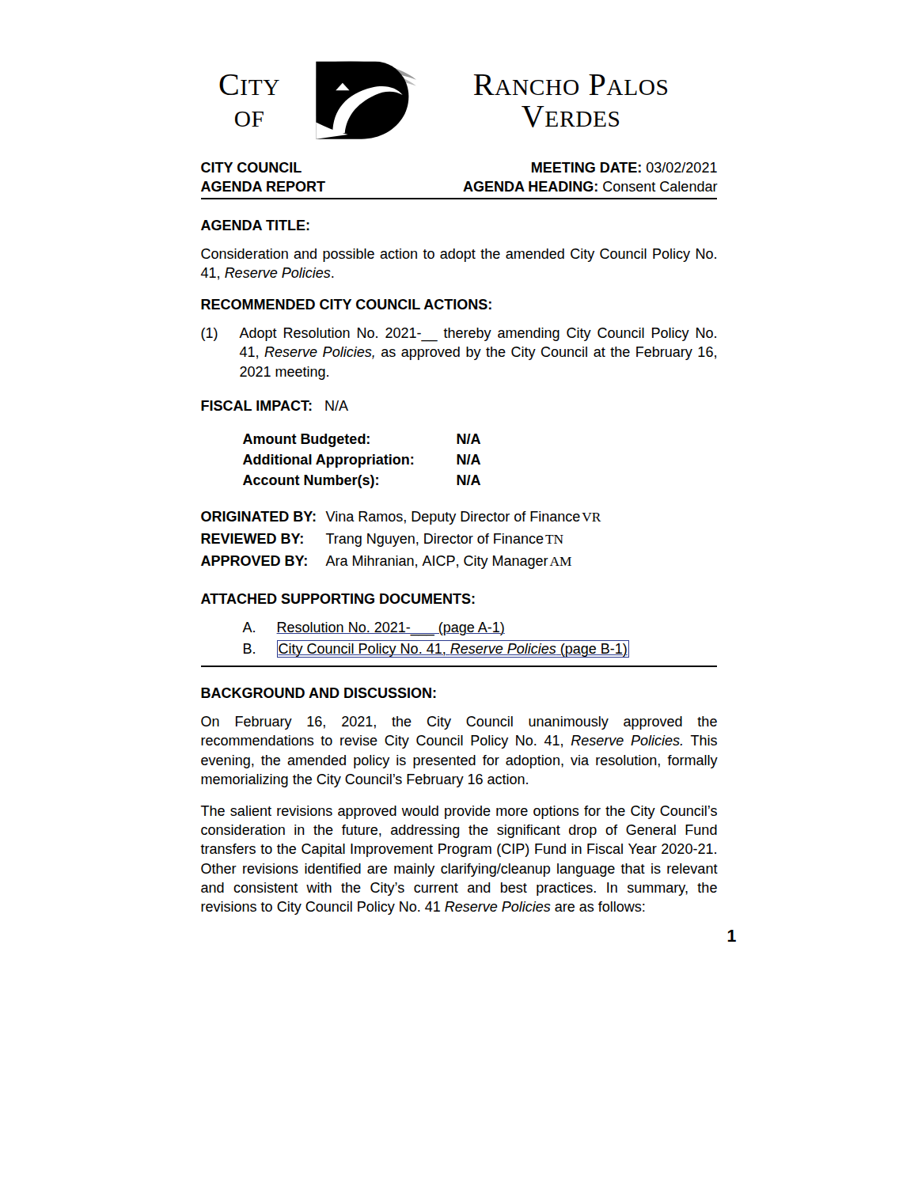CITY OF
RANCHO PALOS VERDES
CITY COUNCIL
MEETING DATE: 03/02/2021
AGENDA REPORT
AGENDA HEADING: Consent Calendar
AGENDA TITLE:
Consideration and possible action to adopt the amended City Council Policy No. 41, Reserve Policies.
RECOMMENDED CITY COUNCIL ACTIONS:
(1)
Adopt Resolution No. 2021-__ thereby amending City Council Policy No. 41, Reserve Policies, as approved by the City Council at the February 16, 2021 meeting.
FISCAL IMPACT: N/A
| Amount Budgeted: | N/A |
| Additional Appropriation: | N/A |
| Account Number(s): | N/A |
| ORIGINATED BY: | Vina Ramos, Deputy Director of Finance VR |
| REVIEWED BY: | Trang Nguyen, Director of Finance TN |
| APPROVED BY: | Ara Mihranian, AICP , City Manager AM |
ATTACHED SUPPORTING DOCUMENTS:
| A. | Resolution No. 2021-___ (page A-1) |
| B. | City Council Policy No. 41, Reserve Policies (page B-1) |
BACKGROUND AND DISCUSSION:
On February 16, 2021, the City Council unanimously approved the recommendations to revise City Council Policy No. 41, Reserve Policies. This evening, the amended policy is presented for adoption, via resolution, formally memorializing the City Council’s February 16 action.
The salient revisions approved would provide more options for the City Council’s consideration in the future, addressing the significant drop of General Fund transfers to the Capital Improvement Program (CIP) Fund in Fiscal Year 2020-21. Other revisions identified are mainly clarifying/cleanup language that is relevant and consistent with the City’s current and best practices. In summary, the revisions to City Council Policy No. 41 Reserve Policies are as follows:
1